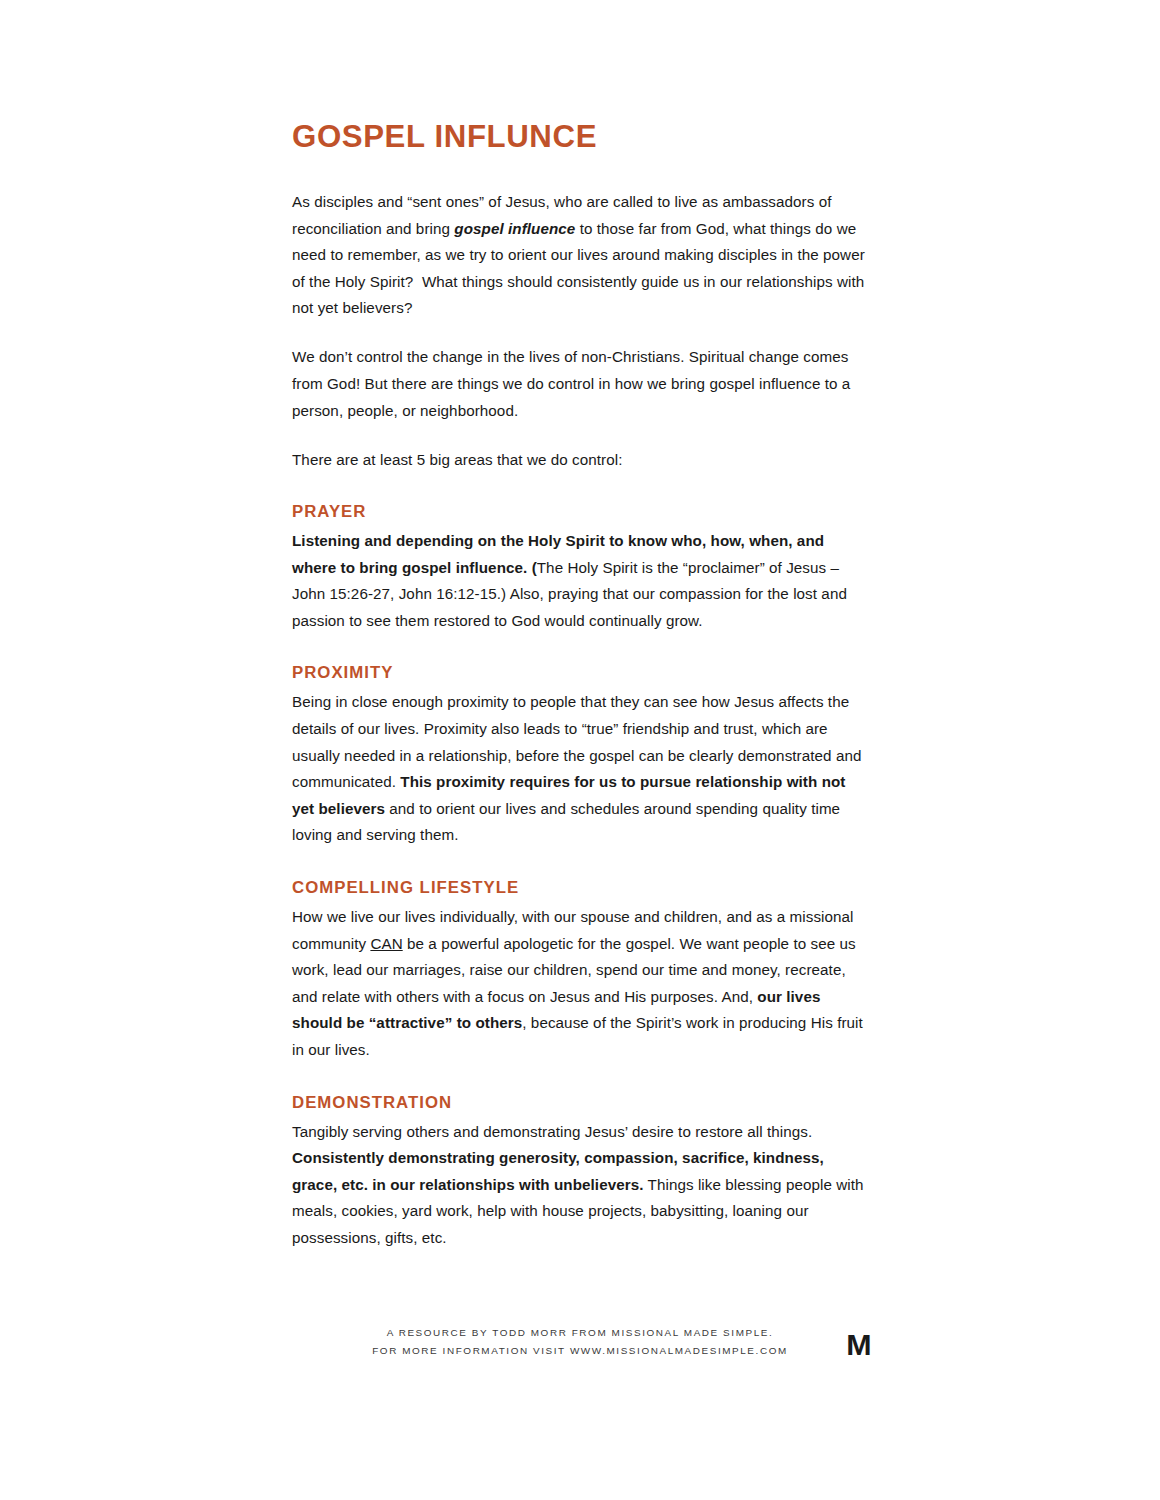GOSPEL INFLUNCE
As disciples and “sent ones” of Jesus, who are called to live as ambassadors of reconciliation and bring gospel influence to those far from God, what things do we need to remember, as we try to orient our lives around making disciples in the power of the Holy Spirit? What things should consistently guide us in our relationships with not yet believers?
We don’t control the change in the lives of non-Christians. Spiritual change comes from God! But there are things we do control in how we bring gospel influence to a person, people, or neighborhood.
There are at least 5 big areas that we do control:
PRAYER
Listening and depending on the Holy Spirit to know who, how, when, and where to bring gospel influence. (The Holy Spirit is the “proclaimer” of Jesus – John 15:26-27, John 16:12-15.) Also, praying that our compassion for the lost and passion to see them restored to God would continually grow.
PROXIMITY
Being in close enough proximity to people that they can see how Jesus affects the details of our lives. Proximity also leads to “true” friendship and trust, which are usually needed in a relationship, before the gospel can be clearly demonstrated and communicated. This proximity requires for us to pursue relationship with not yet believers and to orient our lives and schedules around spending quality time loving and serving them.
COMPELLING LIFESTYLE
How we live our lives individually, with our spouse and children, and as a missional community CAN be a powerful apologetic for the gospel. We want people to see us work, lead our marriages, raise our children, spend our time and money, recreate, and relate with others with a focus on Jesus and His purposes. And, our lives should be “attractive” to others, because of the Spirit’s work in producing His fruit in our lives.
DEMONSTRATION
Tangibly serving others and demonstrating Jesus’ desire to restore all things. Consistently demonstrating generosity, compassion, sacrifice, kindness, grace, etc. in our relationships with unbelievers. Things like blessing people with meals, cookies, yard work, help with house projects, babysitting, loaning our possessions, gifts, etc.
A resource by Todd Morr from Missional Made Simple.
For more information visit www.missionalmadesimple.com
M